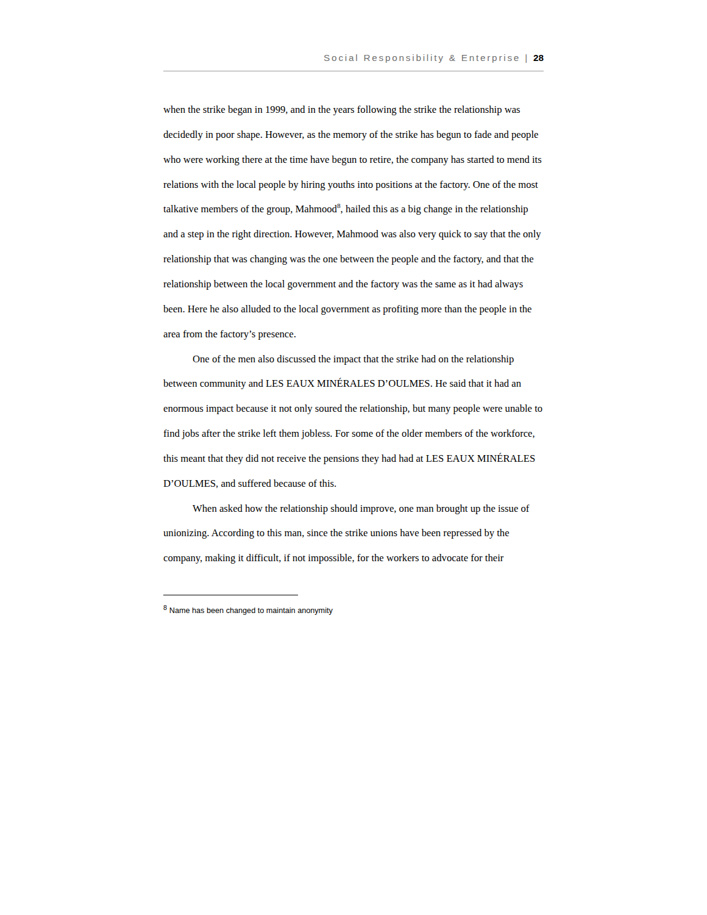Social Responsibility & Enterprise | 28
when the strike began in 1999, and in the years following the strike the relationship was decidedly in poor shape. However, as the memory of the strike has begun to fade and people who were working there at the time have begun to retire, the company has started to mend its relations with the local people by hiring youths into positions at the factory. One of the most talkative members of the group, Mahmood8, hailed this as a big change in the relationship and a step in the right direction. However, Mahmood was also very quick to say that the only relationship that was changing was the one between the people and the factory, and that the relationship between the local government and the factory was the same as it had always been. Here he also alluded to the local government as profiting more than the people in the area from the factory’s presence.
One of the men also discussed the impact that the strike had on the relationship between community and LES EAUX MINÉRALES D’OULMES. He said that it had an enormous impact because it not only soured the relationship, but many people were unable to find jobs after the strike left them jobless. For some of the older members of the workforce, this meant that they did not receive the pensions they had had at LES EAUX MINÉRALES D’OULMES, and suffered because of this.
When asked how the relationship should improve, one man brought up the issue of unionizing. According to this man, since the strike unions have been repressed by the company, making it difficult, if not impossible, for the workers to advocate for their
8Name has been changed to maintain anonymity